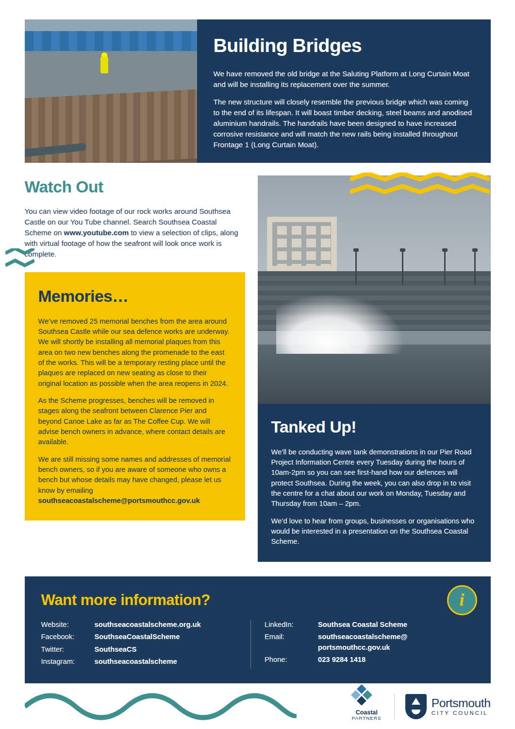Building Bridges
We have removed the old bridge at the Saluting Platform at Long Curtain Moat and will be installing its replacement over the summer.
The new structure will closely resemble the previous bridge which was coming to the end of its lifespan. It will boast timber decking, steel beams and anodised aluminium handrails. The handrails have been designed to have increased corrosive resistance and will match the new rails being installed throughout Frontage 1 (Long Curtain Moat).
Watch Out
You can view video footage of our rock works around Southsea Castle on our You Tube channel. Search Southsea Coastal Scheme on www.youtube.com to view a selection of clips, along with virtual footage of how the seafront will look once work is complete.
Memories…
We’ve removed 25 memorial benches from the area around Southsea Castle while our sea defence works are underway. We will shortly be installing all memorial plaques from this area on two new benches along the promenade to the east of the works. This will be a temporary resting place until the plaques are replaced on new seating as close to their original location as possible when the area reopens in 2024.
As the Scheme progresses, benches will be removed in stages along the seafront between Clarence Pier and beyond Canoe Lake as far as The Coffee Cup. We will advise bench owners in advance, where contact details are available.
We are still missing some names and addresses of memorial bench owners, so if you are aware of someone who owns a bench but whose details may have changed, please let us know by emailing southseacoastalscheme@portsmouthcc.gov.uk
Tanked Up!
We’ll be conducting wave tank demonstrations in our Pier Road Project Information Centre every Tuesday during the hours of 10am-2pm so you can see first-hand how our defences will protect Southsea. During the week, you can also drop in to visit the centre for a chat about our work on Monday, Tuesday and Thursday from 10am – 2pm.
We’d love to hear from groups, businesses or organisations who would be interested in a presentation on the Southsea Coastal Scheme.
i
Want more information?
Website:
southseacoastalscheme.org.uk
Facebook:
SouthseaCoastalScheme
Twitter:
SouthseaCS
Instagram:
southseacoastalscheme
LinkedIn:
Southsea Coastal Scheme
Email:
southseacoastalscheme@
portsmouthcc.gov.uk
Phone:
023 9284 1418
CoastalPARTNERS
Portsmouth CITY COUNCIL